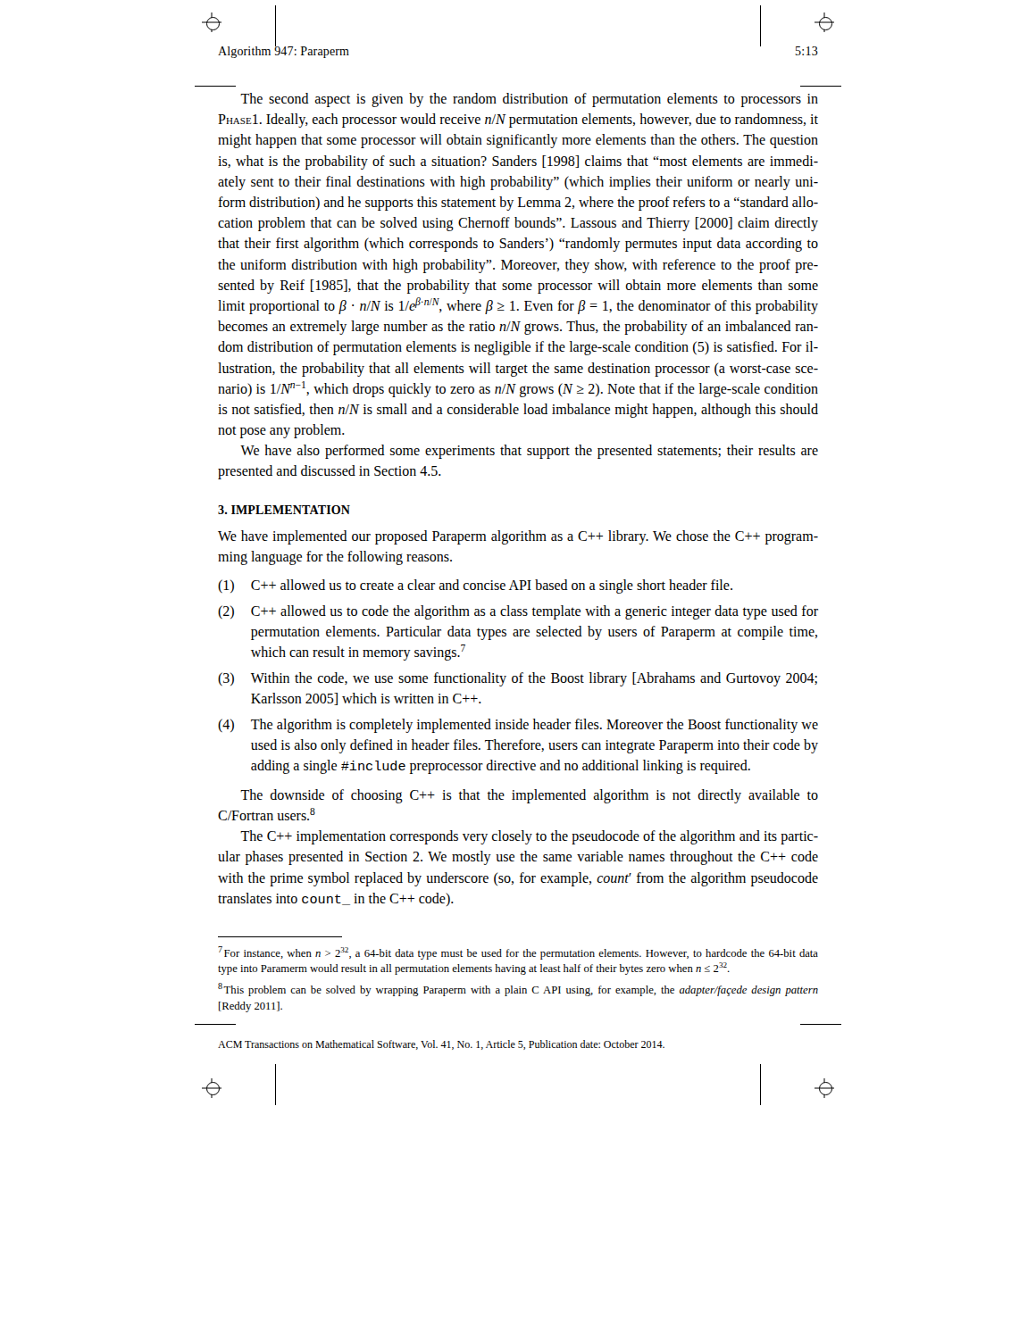Algorithm 947: Paraperm 5:13
The second aspect is given by the random distribution of permutation elements to processors in Phase1. Ideally, each processor would receive n/N permutation elements, however, due to randomness, it might happen that some processor will obtain significantly more elements than the others. The question is, what is the probability of such a situation? Sanders [1998] claims that “most elements are immediately sent to their final destinations with high probability” (which implies their uniform or nearly uniform distribution) and he supports this statement by Lemma 2, where the proof refers to a “standard allocation problem that can be solved using Chernoff bounds”. Lassous and Thierry [2000] claim directly that their first algorithm (which corresponds to Sanders’) “randomly permutes input data according to the uniform distribution with high probability”. Moreover, they show, with reference to the proof presented by Reif [1985], that the probability that some processor will obtain more elements than some limit proportional to β · n/N is 1/eβ·n/N, where β ≥ 1. Even for β = 1, the denominator of this probability becomes an extremely large number as the ratio n/N grows. Thus, the probability of an imbalanced random distribution of permutation elements is negligible if the large-scale condition (5) is satisfied. For illustration, the probability that all elements will target the same destination processor (a worst-case scenario) is 1/Nn−1, which drops quickly to zero as n/N grows (N ≥ 2). Note that if the large-scale condition is not satisfied, then n/N is small and a considerable load imbalance might happen, although this should not pose any problem.
We have also performed some experiments that support the presented statements; their results are presented and discussed in Section 4.5.
3. Implementation
We have implemented our proposed Paraperm algorithm as a C++ library. We chose the C++ programming language for the following reasons.
(1) C++ allowed us to create a clear and concise API based on a single short header file.
(2) C++ allowed us to code the algorithm as a class template with a generic integer data type used for permutation elements. Particular data types are selected by users of Paraperm at compile time, which can result in memory savings.7
(3) Within the code, we use some functionality of the Boost library [Abrahams and Gurtovoy 2004; Karlsson 2005] which is written in C++.
(4) The algorithm is completely implemented inside header files. Moreover the Boost functionality we used is also only defined in header files. Therefore, users can integrate Paraperm into their code by adding a single #include preprocessor directive and no additional linking is required.
The downside of choosing C++ is that the implemented algorithm is not directly available to C/Fortran users.8
The C++ implementation corresponds very closely to the pseudocode of the algorithm and its particular phases presented in Section 2. We mostly use the same variable names throughout the C++ code with the prime symbol replaced by underscore (so, for example, count′ from the algorithm pseudocode translates into count_ in the C++ code).
7 For instance, when n > 232, a 64-bit data type must be used for the permutation elements. However, to hardcode the 64-bit data type into Paramerm would result in all permutation elements having at least half of their bytes zero when n ≤ 232.
8 This problem can be solved by wrapping Paraperm with a plain C API using, for example, the adapter/façede design pattern [Reddy 2011].
ACM Transactions on Mathematical Software, Vol. 41, No. 1, Article 5, Publication date: October 2014.